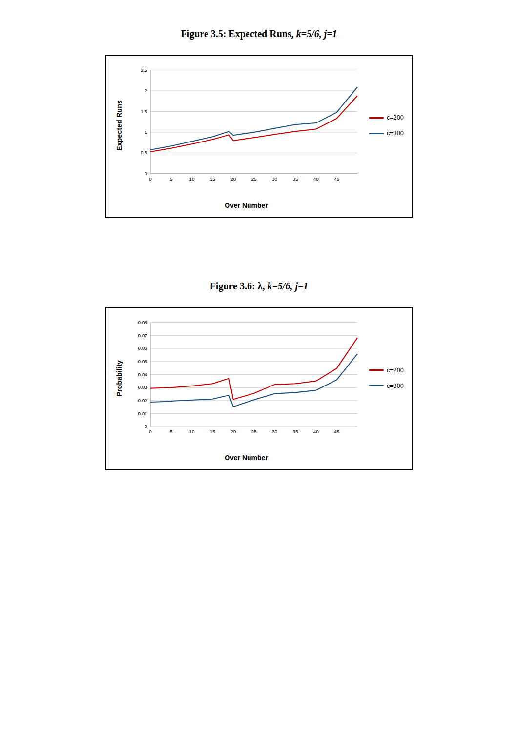Figure 3.5: Expected Runs, k=5/6, j=1
Expected Runs
2.5 2 1.5 1 0.5 0 0 5 10 15 20 25 30 35 40 45
c=200
c=300
Over Number
Figure 3.6: λ, k=5/6, j=1
Probability
0.08 0.07 0.06 0.05 0.04 0.03 0.02 0.01 0 0 5 10 15 20 25 30 35 40 45
c=200
c=300
Over Number